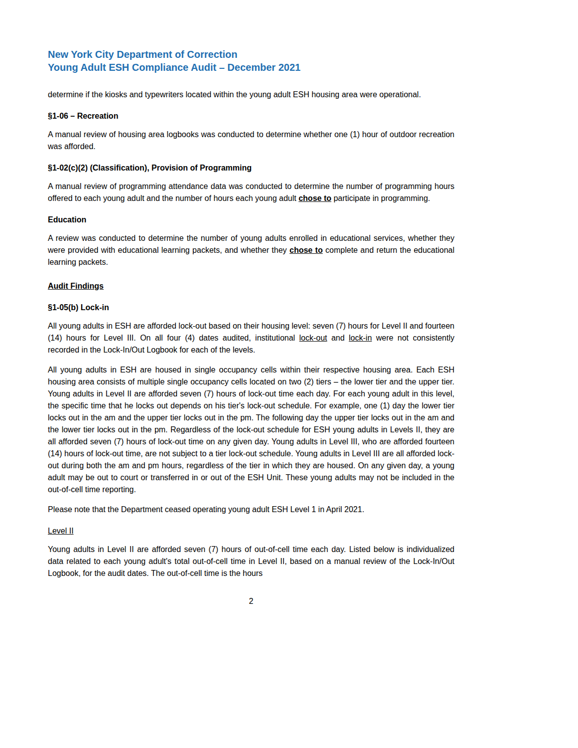New York City Department of Correction
Young Adult ESH Compliance Audit – December 2021
determine if the kiosks and typewriters located within the young adult ESH housing area were operational.
§1-06 – Recreation
A manual review of housing area logbooks was conducted to determine whether one (1) hour of outdoor recreation was afforded.
§1-02(c)(2) (Classification), Provision of Programming
A manual review of programming attendance data was conducted to determine the number of programming hours offered to each young adult and the number of hours each young adult chose to participate in programming.
Education
A review was conducted to determine the number of young adults enrolled in educational services, whether they were provided with educational learning packets, and whether they chose to complete and return the educational learning packets.
Audit Findings
§1-05(b) Lock-in
All young adults in ESH are afforded lock-out based on their housing level: seven (7) hours for Level II and fourteen (14) hours for Level III. On all four (4) dates audited, institutional lock-out and lock-in were not consistently recorded in the Lock-In/Out Logbook for each of the levels.
All young adults in ESH are housed in single occupancy cells within their respective housing area. Each ESH housing area consists of multiple single occupancy cells located on two (2) tiers – the lower tier and the upper tier. Young adults in Level II are afforded seven (7) hours of lock-out time each day. For each young adult in this level, the specific time that he locks out depends on his tier's lock-out schedule. For example, one (1) day the lower tier locks out in the am and the upper tier locks out in the pm. The following day the upper tier locks out in the am and the lower tier locks out in the pm. Regardless of the lock-out schedule for ESH young adults in Levels II, they are all afforded seven (7) hours of lock-out time on any given day. Young adults in Level III, who are afforded fourteen (14) hours of lock-out time, are not subject to a tier lock-out schedule. Young adults in Level III are all afforded lock-out during both the am and pm hours, regardless of the tier in which they are housed. On any given day, a young adult may be out to court or transferred in or out of the ESH Unit. These young adults may not be included in the out-of-cell time reporting.
Please note that the Department ceased operating young adult ESH Level 1 in April 2021.
Level II
Young adults in Level II are afforded seven (7) hours of out-of-cell time each day. Listed below is individualized data related to each young adult's total out-of-cell time in Level II, based on a manual review of the Lock-In/Out Logbook, for the audit dates. The out-of-cell time is the hours
2